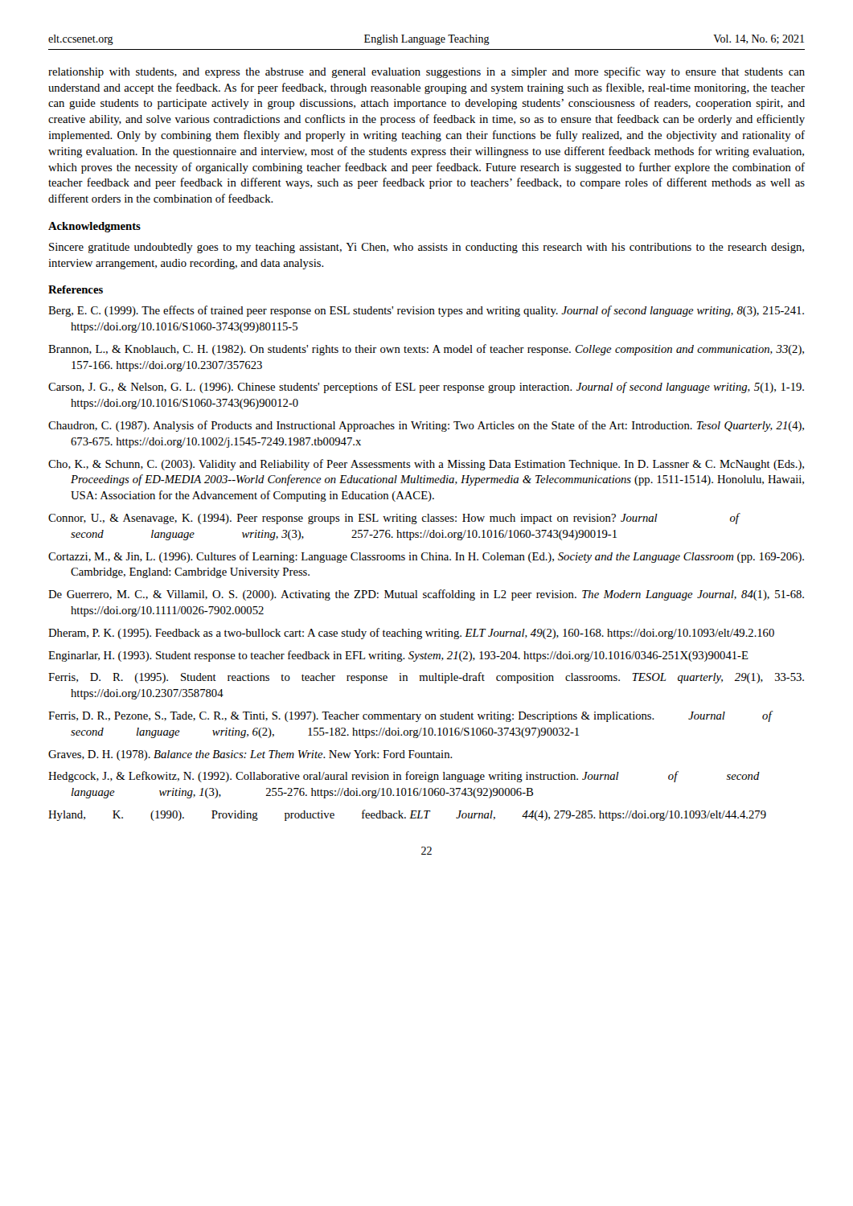elt.ccsenet.org
English Language Teaching
Vol. 14, No. 6; 2021
relationship with students, and express the abstruse and general evaluation suggestions in a simpler and more specific way to ensure that students can understand and accept the feedback. As for peer feedback, through reasonable grouping and system training such as flexible, real-time monitoring, the teacher can guide students to participate actively in group discussions, attach importance to developing students’ consciousness of readers, cooperation spirit, and creative ability, and solve various contradictions and conflicts in the process of feedback in time, so as to ensure that feedback can be orderly and efficiently implemented. Only by combining them flexibly and properly in writing teaching can their functions be fully realized, and the objectivity and rationality of writing evaluation. In the questionnaire and interview, most of the students express their willingness to use different feedback methods for writing evaluation, which proves the necessity of organically combining teacher feedback and peer feedback. Future research is suggested to further explore the combination of teacher feedback and peer feedback in different ways, such as peer feedback prior to teachers’ feedback, to compare roles of different methods as well as different orders in the combination of feedback.
Acknowledgments
Sincere gratitude undoubtedly goes to my teaching assistant, Yi Chen, who assists in conducting this research with his contributions to the research design, interview arrangement, audio recording, and data analysis.
References
Berg, E. C. (1999). The effects of trained peer response on ESL students' revision types and writing quality. Journal of second language writing, 8(3), 215-241. https://doi.org/10.1016/S1060-3743(99)80115-5
Brannon, L., & Knoblauch, C. H. (1982). On students' rights to their own texts: A model of teacher response. College composition and communication, 33(2), 157-166. https://doi.org/10.2307/357623
Carson, J. G., & Nelson, G. L. (1996). Chinese students' perceptions of ESL peer response group interaction. Journal of second language writing, 5(1), 1-19. https://doi.org/10.1016/S1060-3743(96)90012-0
Chaudron, C. (1987). Analysis of Products and Instructional Approaches in Writing: Two Articles on the State of the Art: Introduction. Tesol Quarterly, 21(4), 673-675. https://doi.org/10.1002/j.1545-7249.1987.tb00947.x
Cho, K., & Schunn, C. (2003). Validity and Reliability of Peer Assessments with a Missing Data Estimation Technique. In D. Lassner & C. McNaught (Eds.), Proceedings of ED-MEDIA 2003--World Conference on Educational Multimedia, Hypermedia & Telecommunications (pp. 1511-1514). Honolulu, Hawaii, USA: Association for the Advancement of Computing in Education (AACE).
Connor, U., & Asenavage, K. (1994). Peer response groups in ESL writing classes: How much impact on revision? Journal of second language writing, 3(3), 257-276. https://doi.org/10.1016/1060-3743(94)90019-1
Cortazzi, M., & Jin, L. (1996). Cultures of Learning: Language Classrooms in China. In H. Coleman (Ed.), Society and the Language Classroom (pp. 169-206). Cambridge, England: Cambridge University Press.
De Guerrero, M. C., & Villamil, O. S. (2000). Activating the ZPD: Mutual scaffolding in L2 peer revision. The Modern Language Journal, 84(1), 51-68. https://doi.org/10.1111/0026-7902.00052
Dheram, P. K. (1995). Feedback as a two-bullock cart: A case study of teaching writing. ELT Journal, 49(2), 160-168. https://doi.org/10.1093/elt/49.2.160
Enginarlar, H. (1993). Student response to teacher feedback in EFL writing. System, 21(2), 193-204. https://doi.org/10.1016/0346-251X(93)90041-E
Ferris, D. R. (1995). Student reactions to teacher response in multiple-draft composition classrooms. TESOL quarterly, 29(1), 33-53. https://doi.org/10.2307/3587804
Ferris, D. R., Pezone, S., Tade, C. R., & Tinti, S. (1997). Teacher commentary on student writing: Descriptions & implications. Journal of second language writing, 6(2), 155-182. https://doi.org/10.1016/S1060-3743(97)90032-1
Graves, D. H. (1978). Balance the Basics: Let Them Write. New York: Ford Fountain.
Hedgcock, J., & Lefkowitz, N. (1992). Collaborative oral/aural revision in foreign language writing instruction. Journal of second language writing, 1(3), 255-276. https://doi.org/10.1016/1060-3743(92)90006-B
Hyland, K. (1990). Providing productive feedback. ELT Journal, 44(4), 279-285. https://doi.org/10.1093/elt/44.4.279
22